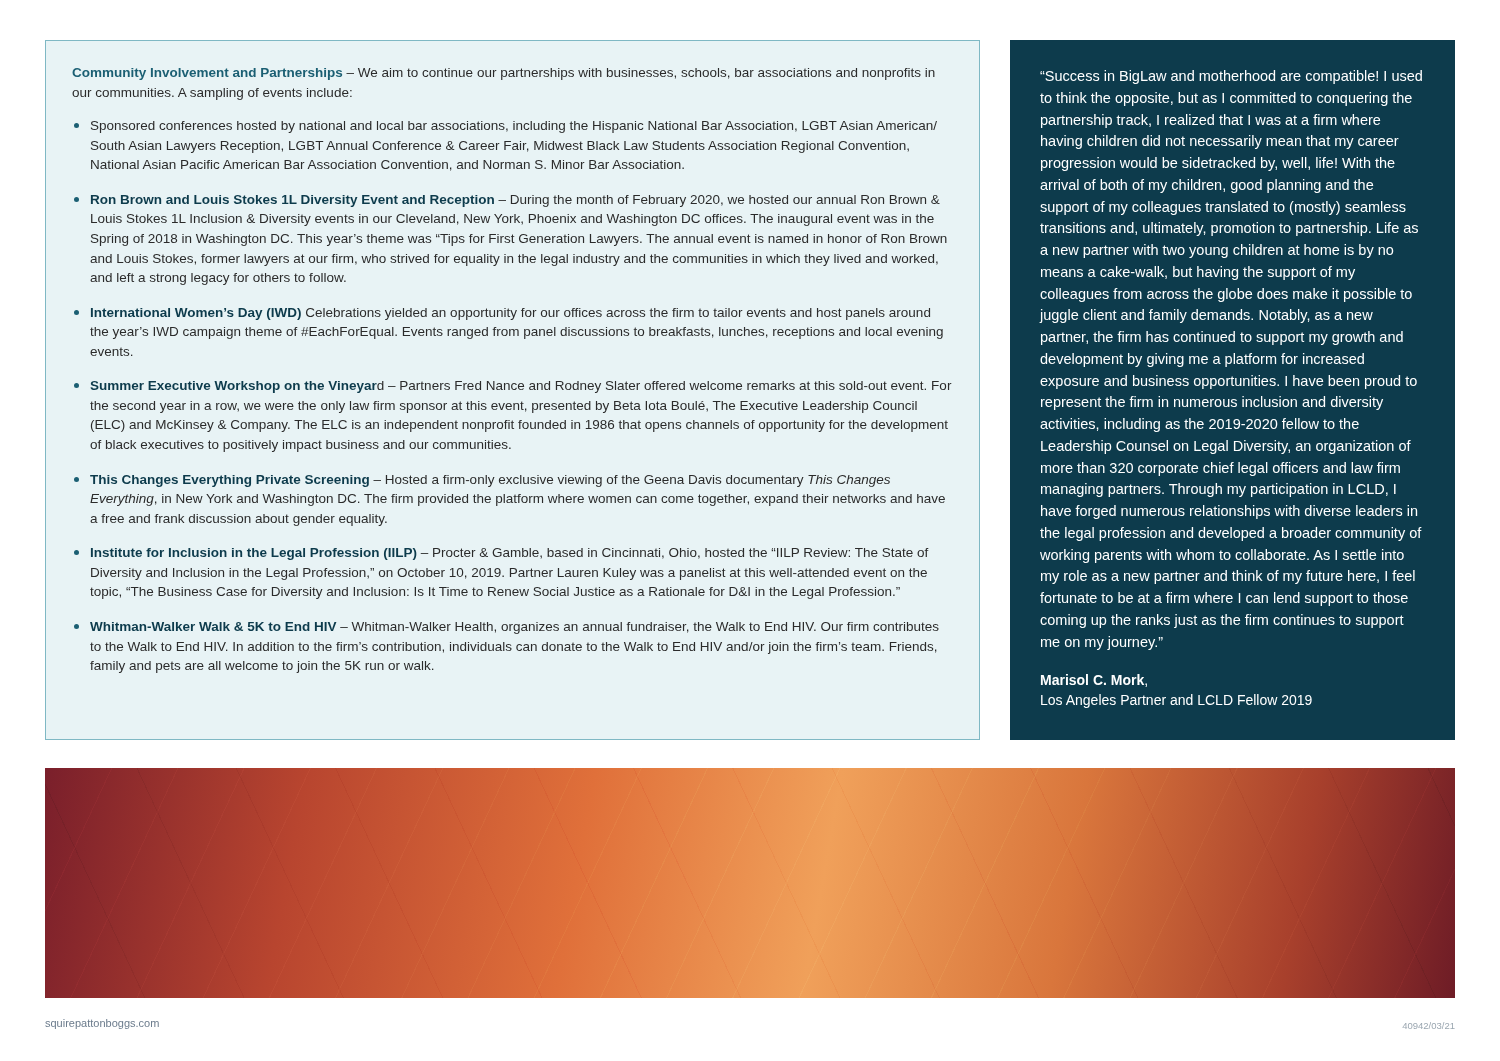Community Involvement and Partnerships – We aim to continue our partnerships with businesses, schools, bar associations and nonprofits in our communities. A sampling of events include:
Sponsored conferences hosted by national and local bar associations, including the Hispanic National Bar Association, LGBT Asian American/ South Asian Lawyers Reception, LGBT Annual Conference & Career Fair, Midwest Black Law Students Association Regional Convention, National Asian Pacific American Bar Association Convention, and Norman S. Minor Bar Association.
Ron Brown and Louis Stokes 1L Diversity Event and Reception – During the month of February 2020, we hosted our annual Ron Brown & Louis Stokes 1L Inclusion & Diversity events in our Cleveland, New York, Phoenix and Washington DC offices. The inaugural event was in the Spring of 2018 in Washington DC. This year’s theme was “Tips for First Generation Lawyers. The annual event is named in honor of Ron Brown and Louis Stokes, former lawyers at our firm, who strived for equality in the legal industry and the communities in which they lived and worked, and left a strong legacy for others to follow.
International Women’s Day (IWD) Celebrations yielded an opportunity for our offices across the firm to tailor events and host panels around the year’s IWD campaign theme of #EachForEqual. Events ranged from panel discussions to breakfasts, lunches, receptions and local evening events.
Summer Executive Workshop on the Vineyard – Partners Fred Nance and Rodney Slater offered welcome remarks at this sold-out event. For the second year in a row, we were the only law firm sponsor at this event, presented by Beta Iota Boulé, The Executive Leadership Council (ELC) and McKinsey & Company. The ELC is an independent nonprofit founded in 1986 that opens channels of opportunity for the development of black executives to positively impact business and our communities.
This Changes Everything Private Screening – Hosted a firm-only exclusive viewing of the Geena Davis documentary This Changes Everything, in New York and Washington DC. The firm provided the platform where women can come together, expand their networks and have a free and frank discussion about gender equality.
Institute for Inclusion in the Legal Profession (IILP) – Procter & Gamble, based in Cincinnati, Ohio, hosted the “IILP Review: The State of Diversity and Inclusion in the Legal Profession,” on October 10, 2019. Partner Lauren Kuley was a panelist at this well-attended event on the topic, “The Business Case for Diversity and Inclusion: Is It Time to Renew Social Justice as a Rationale for D&I in the Legal Profession.”
Whitman-Walker Walk & 5K to End HIV – Whitman-Walker Health, organizes an annual fundraiser, the Walk to End HIV. Our firm contributes to the Walk to End HIV. In addition to the firm’s contribution, individuals can donate to the Walk to End HIV and/or join the firm’s team. Friends, family and pets are all welcome to join the 5K run or walk.
“Success in BigLaw and motherhood are compatible! I used to think the opposite, but as I committed to conquering the partnership track, I realized that I was at a firm where having children did not necessarily mean that my career progression would be sidetracked by, well, life! With the arrival of both of my children, good planning and the support of my colleagues translated to (mostly) seamless transitions and, ultimately, promotion to partnership. Life as a new partner with two young children at home is by no means a cake-walk, but having the support of my colleagues from across the globe does make it possible to juggle client and family demands. Notably, as a new partner, the firm has continued to support my growth and development by giving me a platform for increased exposure and business opportunities. I have been proud to represent the firm in numerous inclusion and diversity activities, including as the 2019-2020 fellow to the Leadership Counsel on Legal Diversity, an organization of more than 320 corporate chief legal officers and law firm managing partners. Through my participation in LCLD, I have forged numerous relationships with diverse leaders in the legal profession and developed a broader community of working parents with whom to collaborate. As I settle into my role as a new partner and think of my future here, I feel fortunate to be at a firm where I can lend support to those coming up the ranks just as the firm continues to support me on my journey.”
Marisol C. Mork,
Los Angeles Partner and LCLD Fellow 2019
squirepattonboggs.com 40942/03/21